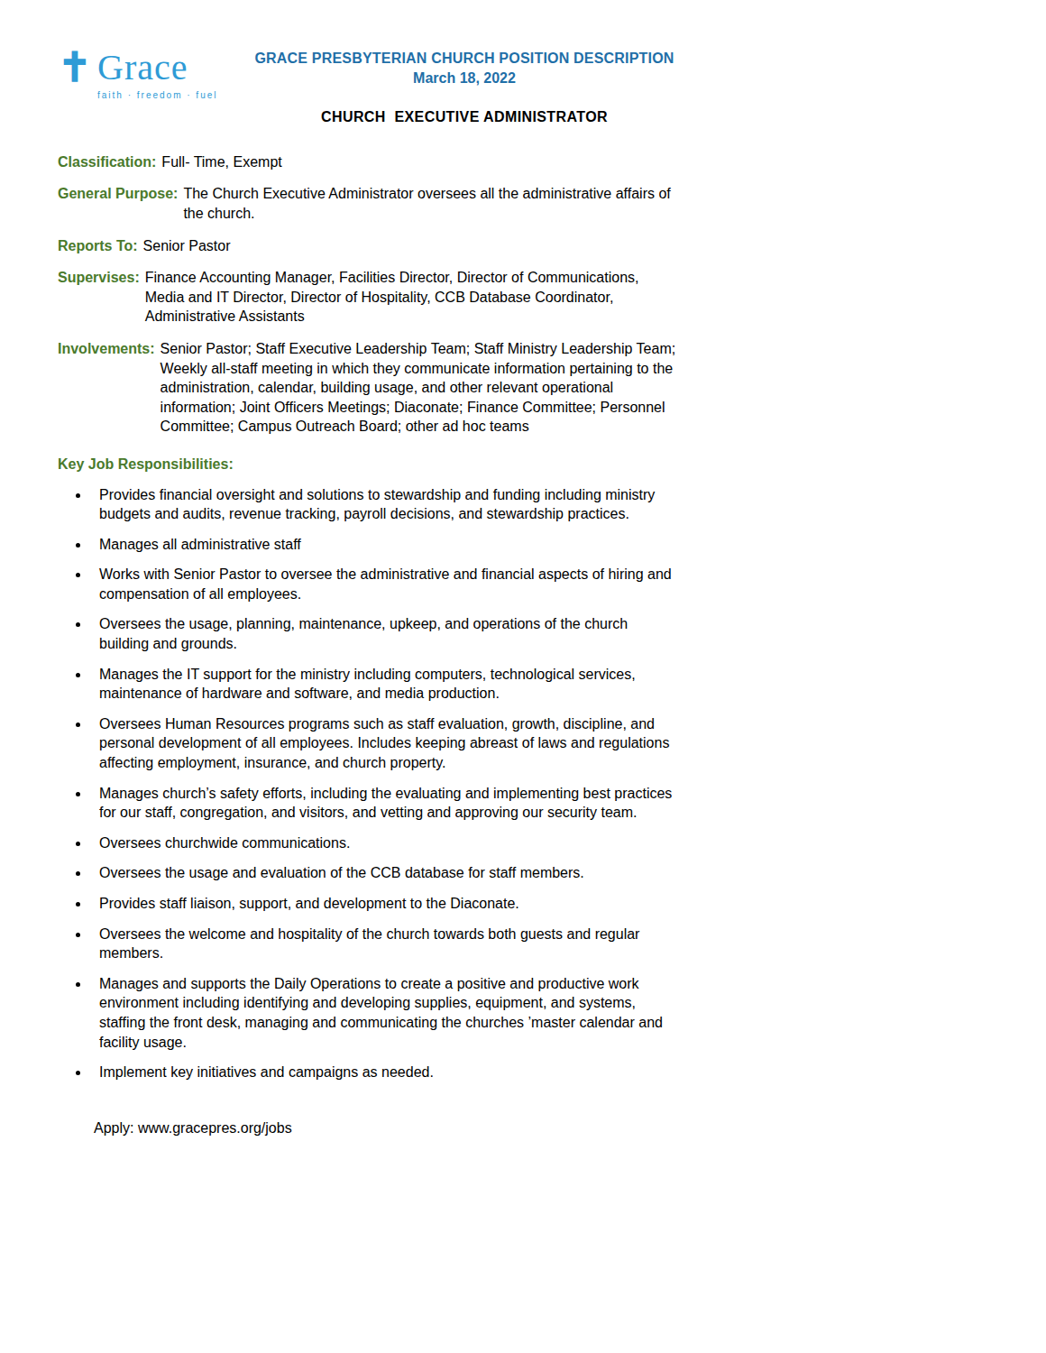✝ Grace
faith · freedom · fuel
GRACE PRESBYTERIAN CHURCH POSITION DESCRIPTION
March 18, 2022
CHURCH EXECUTIVE ADMINISTRATOR
Classification:
Full- Time, Exempt
General Purpose:
The Church Executive Administrator oversees all the administrative affairs of the church.
Reports To:
Senior Pastor
Supervises:
Finance Accounting Manager, Facilities Director, Director of Communications, Media and IT Director, Director of Hospitality, CCB Database Coordinator, Administrative Assistants
Involvements:
Senior Pastor; Staff Executive Leadership Team; Staff Ministry Leadership Team; Weekly all-staff meeting in which they communicate information pertaining to the administration, calendar, building usage, and other relevant operational information; Joint Officers Meetings; Diaconate; Finance Committee; Personnel Committee; Campus Outreach Board; other ad hoc teams
Key Job Responsibilities:
Provides financial oversight and solutions to stewardship and funding including ministry budgets and audits, revenue tracking, payroll decisions, and stewardship practices.
Manages all administrative staff
Works with Senior Pastor to oversee the administrative and financial aspects of hiring and compensation of all employees.
Oversees the usage, planning, maintenance, upkeep, and operations of the church building and grounds.
Manages the IT support for the ministry including computers, technological services, maintenance of hardware and software, and media production.
Oversees Human Resources programs such as staff evaluation, growth, discipline, and personal development of all employees. Includes keeping abreast of laws and regulations affecting employment, insurance, and church property.
Manages church’s safety efforts, including the evaluating and implementing best practices for our staff, congregation, and visitors, and vetting and approving our security team.
Oversees churchwide communications.
Oversees the usage and evaluation of the CCB database for staff members.
Provides staff liaison, support, and development to the Diaconate.
Oversees the welcome and hospitality of the church towards both guests and regular members.
Manages and supports the Daily Operations to create a positive and productive work environment including identifying and developing supplies, equipment, and systems, staffing the front desk, managing and communicating the churches ’master calendar and facility usage.
Implement key initiatives and campaigns as needed.
Apply: www.gracepres.org/jobs